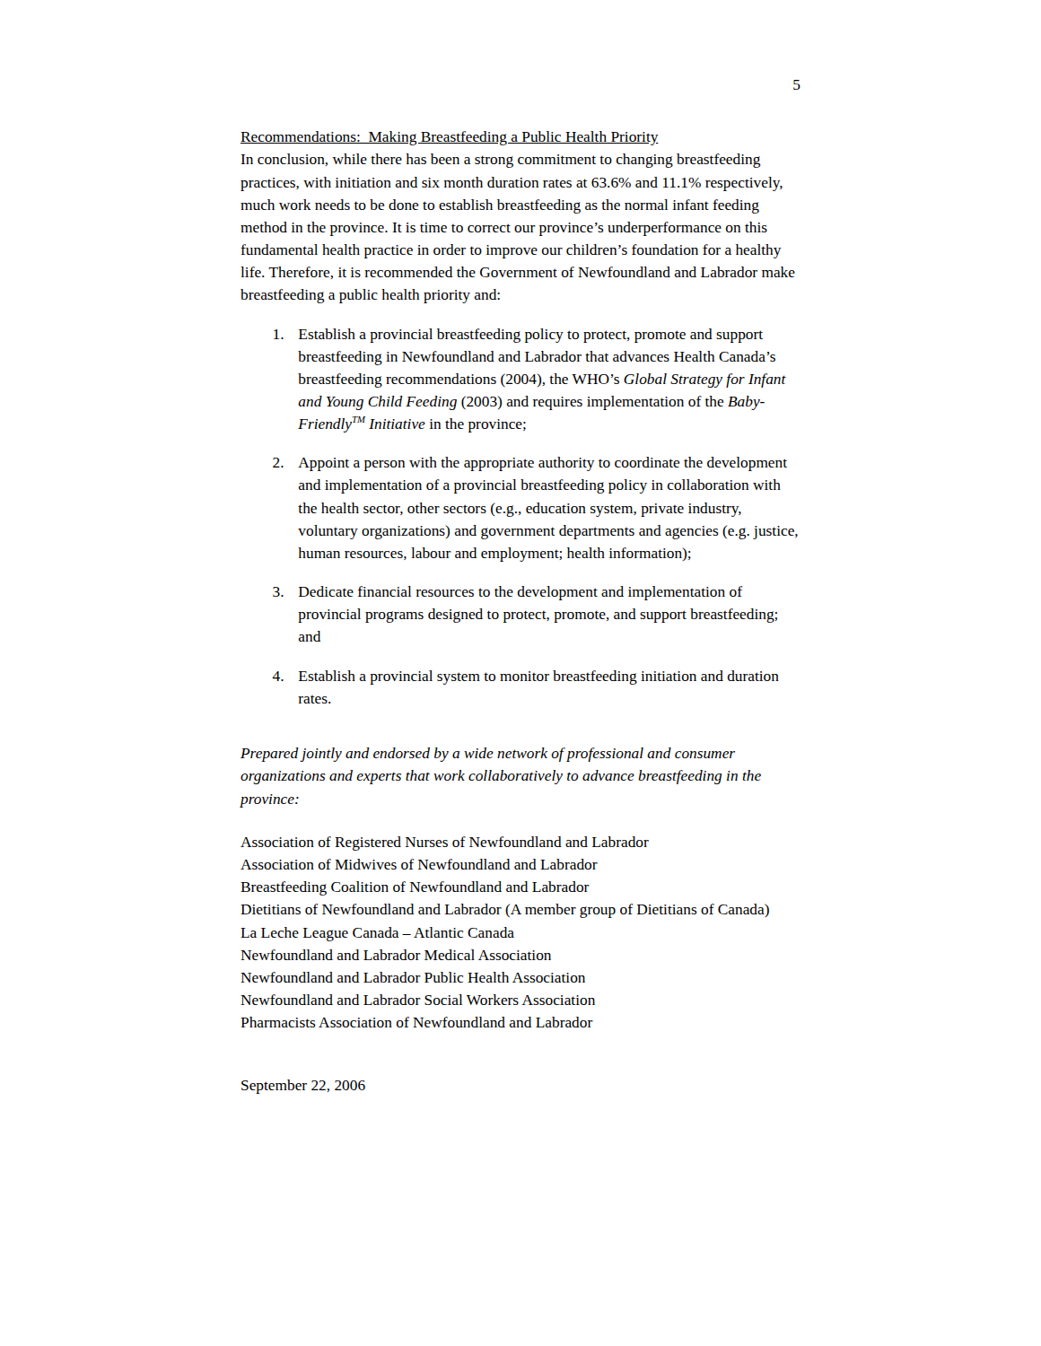5
Recommendations: Making Breastfeeding a Public Health Priority
In conclusion, while there has been a strong commitment to changing breastfeeding practices, with initiation and six month duration rates at 63.6% and 11.1% respectively, much work needs to be done to establish breastfeeding as the normal infant feeding method in the province. It is time to correct our province’s underperformance on this fundamental health practice in order to improve our children’s foundation for a healthy life. Therefore, it is recommended the Government of Newfoundland and Labrador make breastfeeding a public health priority and:
Establish a provincial breastfeeding policy to protect, promote and support breastfeeding in Newfoundland and Labrador that advances Health Canada’s breastfeeding recommendations (2004), the WHO’s Global Strategy for Infant and Young Child Feeding (2003) and requires implementation of the Baby-FriendlyTM Initiative in the province;
Appoint a person with the appropriate authority to coordinate the development and implementation of a provincial breastfeeding policy in collaboration with the health sector, other sectors (e.g., education system, private industry, voluntary organizations) and government departments and agencies (e.g. justice, human resources, labour and employment; health information);
Dedicate financial resources to the development and implementation of provincial programs designed to protect, promote, and support breastfeeding; and
Establish a provincial system to monitor breastfeeding initiation and duration rates.
Prepared jointly and endorsed by a wide network of professional and consumer organizations and experts that work collaboratively to advance breastfeeding in the province:
Association of Registered Nurses of Newfoundland and Labrador
Association of Midwives of Newfoundland and Labrador
Breastfeeding Coalition of Newfoundland and Labrador
Dietitians of Newfoundland and Labrador (A member group of Dietitians of Canada)
La Leche League Canada – Atlantic Canada
Newfoundland and Labrador Medical Association
Newfoundland and Labrador Public Health Association
Newfoundland and Labrador Social Workers Association
Pharmacists Association of Newfoundland and Labrador
September 22, 2006